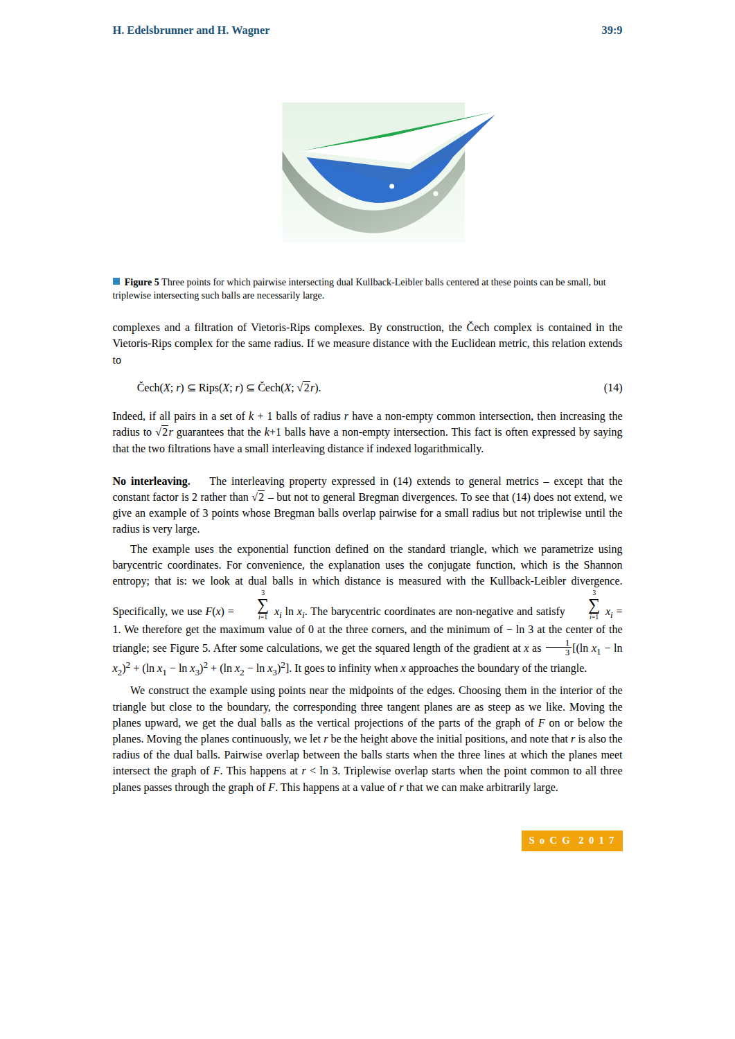H. Edelsbrunner and H. Wagner 39:9
Figure 5 Three points for which pairwise intersecting dual Kullback-Leibler balls centered at these points can be small, but triplewise intersecting such balls are necessarily large.
complexes and a filtration of Vietoris-Rips complexes. By construction, the Čech complex is contained in the Vietoris-Rips complex for the same radius. If we measure distance with the Euclidean metric, this relation extends to
Čech(X; r) ⊆ Rips(X; r) ⊆ Čech(X; 2 r). (14)
Indeed, if all pairs in a set of k + 1 balls of radius r have a non-empty common intersection, then increasing the radius to 2 r guarantees that the k+1 balls have a non-empty intersection. This fact is often expressed by saying that the two filtrations have a small interleaving distance if indexed logarithmically.
No interleaving. The interleaving property expressed in (14) extends to general metrics – except that the constant factor is 2 rather than 2 – but not to general Bregman divergences. To see that (14) does not extend, we give an example of 3 points whose Bregman balls overlap pairwise for a small radius but not triplewise until the radius is very large.
The example uses the exponential function defined on the standard triangle, which we parametrize using barycentric coordinates. For convenience, the explanation uses the conjugate function, which is the Shannon entropy; that is: we look at dual balls in which distance is measured with the Kullback-Leibler divergence. Specifically, we use F(x) = 3∑i=1 xi ln xi. The barycentric coordinates are non-negative and satisfy 3∑i=1 xi = 1. We therefore get the maximum value of 0 at the three corners, and the minimum of − ln 3 at the center of the triangle; see Figure 5. After some calculations, we get the squared length of the gradient at x as 13[(ln x1 − ln x2)2 + (ln x1 − ln x3)2 + (ln x2 − ln x3)2]. It goes to infinity when x approaches the boundary of the triangle.
We construct the example using points near the midpoints of the edges. Choosing them in the interior of the triangle but close to the boundary, the corresponding three tangent planes are as steep as we like. Moving the planes upward, we get the dual balls as the vertical projections of the parts of the graph of F on or below the planes. Moving the planes continuously, we let r be the height above the initial positions, and note that r is also the radius of the dual balls. Pairwise overlap between the balls starts when the three lines at which the planes meet intersect the graph of F. This happens at r < ln 3. Triplewise overlap starts when the point common to all three planes passes through the graph of F. This happens at a value of r that we can make arbitrarily large.
S o C G 2 0 1 7